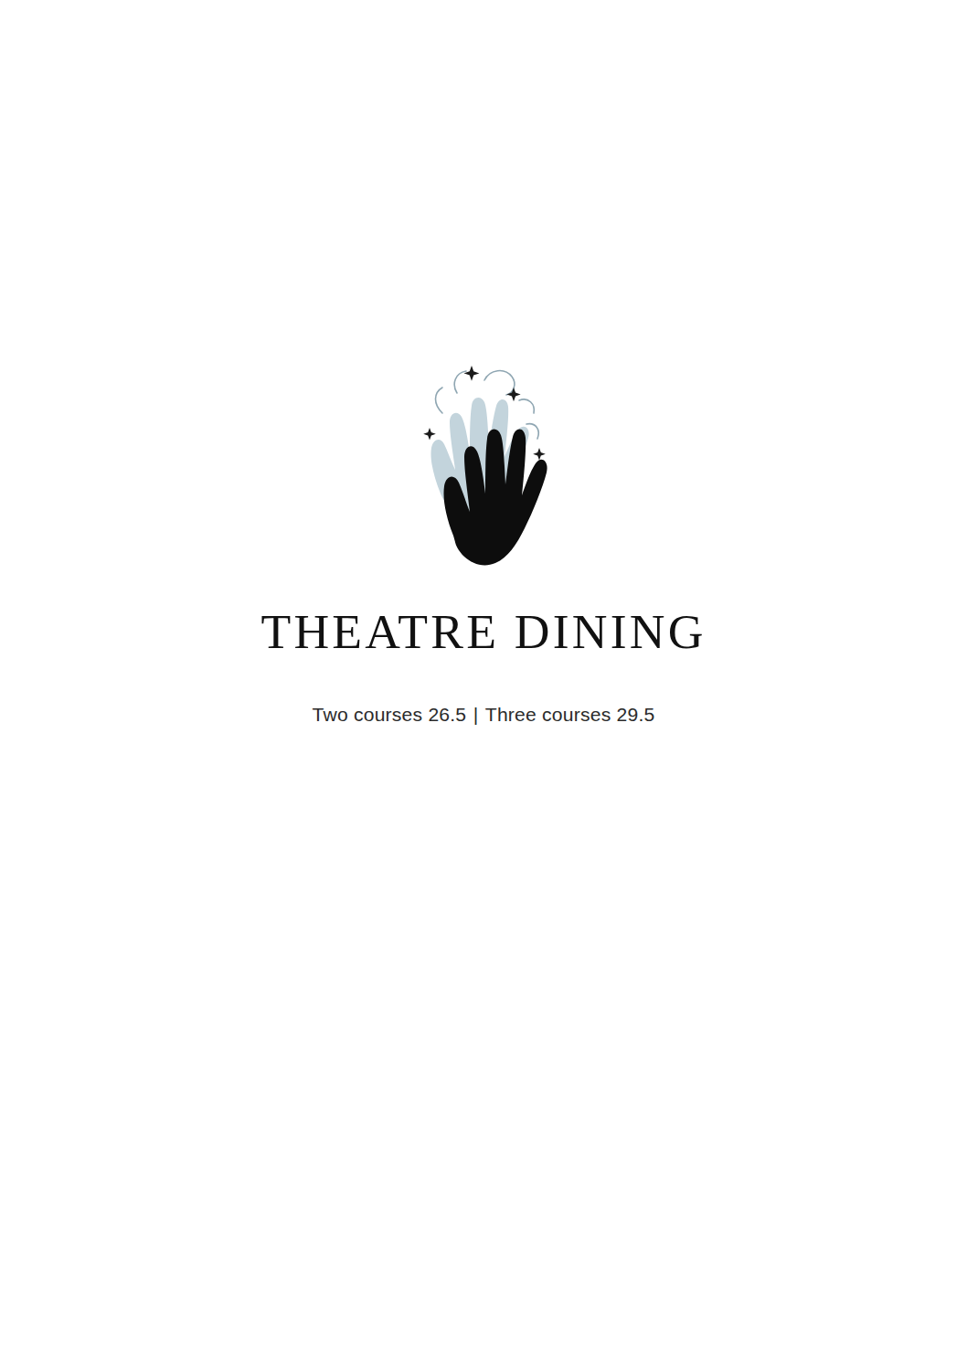Theatre Dining
Two courses 26.5|Three courses 29.5